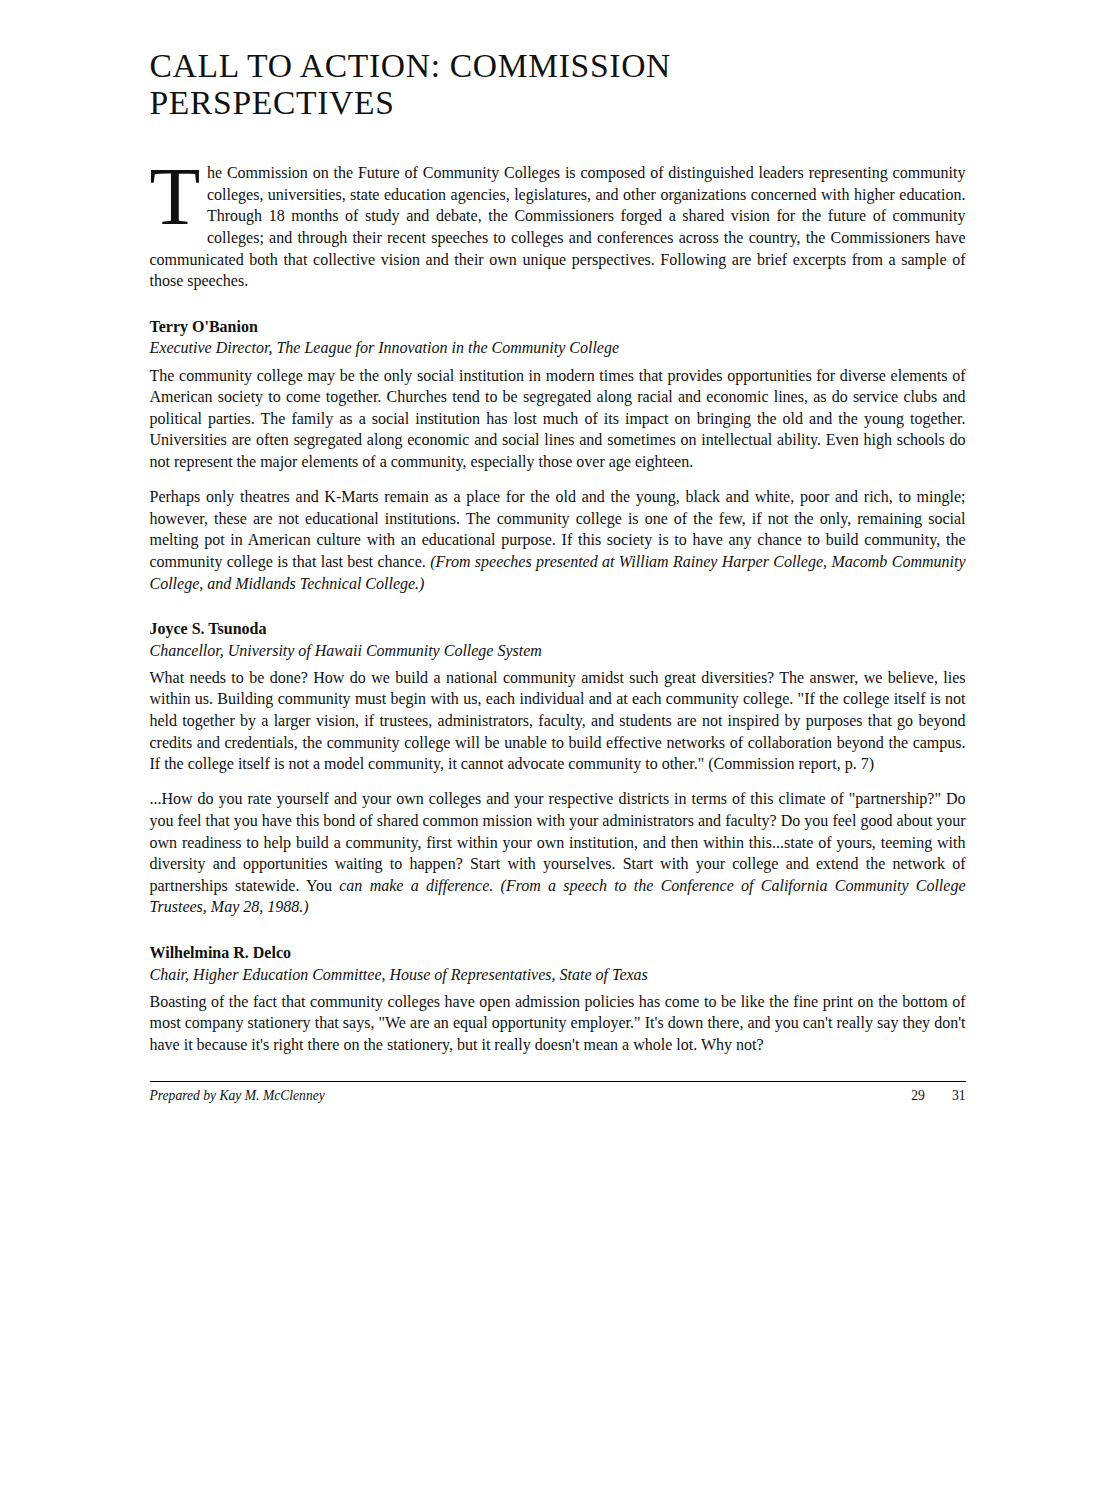CALL TO ACTION: COMMISSION
PERSPECTIVES
The Commission on the Future of Community Colleges is composed of distinguished leaders representing community colleges, universities, state education agencies, legislatures, and other organizations concerned with higher education. Through 18 months of study and debate, the Commissioners forged a shared vision for the future of community colleges; and through their recent speeches to colleges and conferences across the country, the Commissioners have communicated both that collective vision and their own unique perspectives. Following are brief excerpts from a sample of those speeches.
Terry O'Banion
Executive Director, The League for Innovation in the Community College
The community college may be the only social institution in modern times that provides opportunities for diverse elements of American society to come together. Churches tend to be segregated along racial and economic lines, as do service clubs and political parties. The family as a social institution has lost much of its impact on bringing the old and the young together. Universities are often segregated along economic and social lines and sometimes on intellectual ability. Even high schools do not represent the major elements of a community, especially those over age eighteen.
Perhaps only theatres and K-Marts remain as a place for the old and the young, black and white, poor and rich, to mingle; however, these are not educational institutions. The community college is one of the few, if not the only, remaining social melting pot in American culture with an educational purpose. If this society is to have any chance to build community, the community college is that last best chance. (From speeches presented at William Rainey Harper College, Macomb Community College, and Midlands Technical College.)
Joyce S. Tsunoda
Chancellor, University of Hawaii Community College System
What needs to be done? How do we build a national community amidst such great diversities? The answer, we believe, lies within us. Building community must begin with us, each individual and at each community college. "If the college itself is not held together by a larger vision, if trustees, administrators, faculty, and students are not inspired by purposes that go beyond credits and credentials, the community college will be unable to build effective networks of collaboration beyond the campus. If the college itself is not a model community, it cannot advocate community to other." (Commission report, p. 7)
...How do you rate yourself and your own colleges and your respective districts in terms of this climate of "partnership?" Do you feel that you have this bond of shared common mission with your administrators and faculty? Do you feel good about your own readiness to help build a community, first within your own institution, and then within this...state of yours, teeming with diversity and opportunities waiting to happen? Start with yourselves. Start with your college and extend the network of partnerships statewide. You can make a difference. (From a speech to the Conference of California Community College Trustees, May 28, 1988.)
Wilhelmina R. Delco
Chair, Higher Education Committee, House of Representatives, State of Texas
Boasting of the fact that community colleges have open admission policies has come to be like the fine print on the bottom of most company stationery that says, "We are an equal opportunity employer." It's down there, and you can't really say they don't have it because it's right there on the stationery, but it really doesn't mean a whole lot. Why not?
Prepared by Kay M. McClenney 29 31